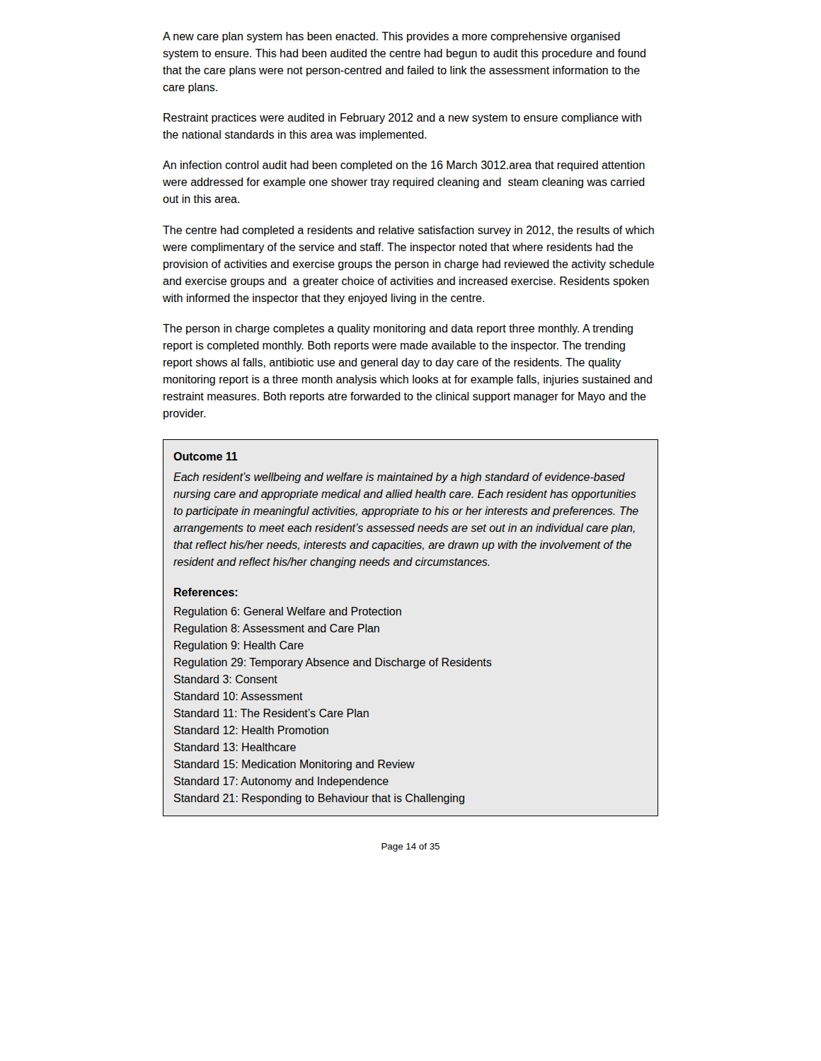A new care plan system has been enacted. This provides a more comprehensive organised system to ensure. This had been audited the centre had begun to audit this procedure and found that the care plans were not person-centred and failed to link the assessment information to the care plans.
Restraint practices were audited in February 2012 and a new system to ensure compliance with the national standards in this area was implemented.
An infection control audit had been completed on the 16 March 3012.area that required attention were addressed for example one shower tray required cleaning and steam cleaning was carried out in this area.
The centre had completed a residents and relative satisfaction survey in 2012, the results of which were complimentary of the service and staff. The inspector noted that where residents had the provision of activities and exercise groups the person in charge had reviewed the activity schedule and exercise groups and a greater choice of activities and increased exercise. Residents spoken with informed the inspector that they enjoyed living in the centre.
The person in charge completes a quality monitoring and data report three monthly. A trending report is completed monthly. Both reports were made available to the inspector. The trending report shows al falls, antibiotic use and general day to day care of the residents. The quality monitoring report is a three month analysis which looks at for example falls, injuries sustained and restraint measures. Both reports atre forwarded to the clinical support manager for Mayo and the provider.
Outcome 11
Each resident’s wellbeing and welfare is maintained by a high standard of evidence-based nursing care and appropriate medical and allied health care. Each resident has opportunities to participate in meaningful activities, appropriate to his or her interests and preferences. The arrangements to meet each resident’s assessed needs are set out in an individual care plan, that reflect his/her needs, interests and capacities, are drawn up with the involvement of the resident and reflect his/her changing needs and circumstances.
References:
Regulation 6: General Welfare and Protection
Regulation 8: Assessment and Care Plan
Regulation 9: Health Care
Regulation 29: Temporary Absence and Discharge of Residents
Standard 3: Consent
Standard 10: Assessment
Standard 11: The Resident’s Care Plan
Standard 12: Health Promotion
Standard 13: Healthcare
Standard 15: Medication Monitoring and Review
Standard 17: Autonomy and Independence
Standard 21: Responding to Behaviour that is Challenging
Page 14 of 35